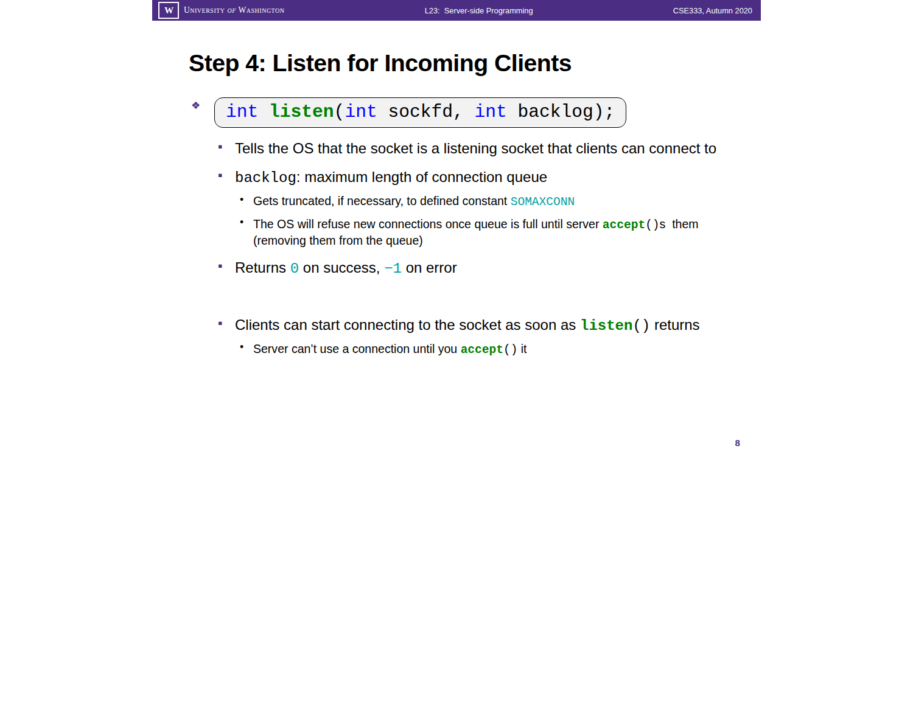W University of Washington
L23: Server-side Programming
CSE333, Autumn 2020
Step 4: Listen for Incoming Clients
int listen(int sockfd, int backlog);
Tells the OS that the socket is a listening socket that clients can connect to
backlog: maximum length of connection queue
Gets truncated, if necessary, to defined constant SOMAXCONN
The OS will refuse new connections once queue is full until server accept() s them (removing them from the queue)
Returns 0 on success, −1 on error
Clients can start connecting to the socket as soon as listen() returns
Server can’t use a connection until you accept() it
8